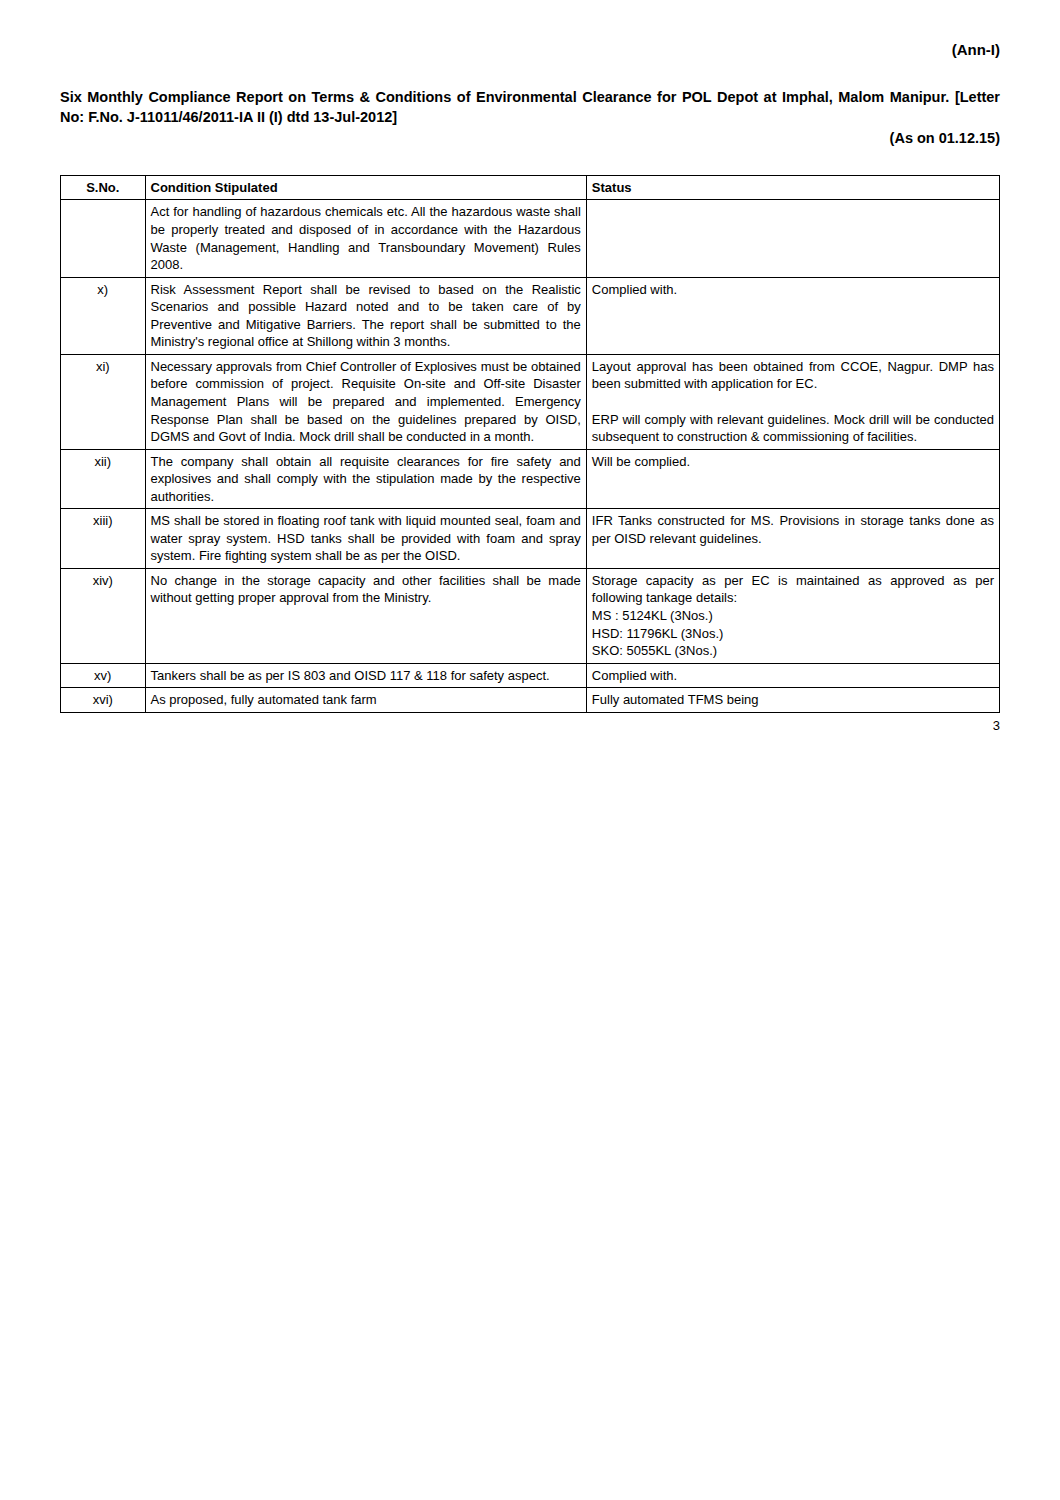(Ann-I)
Six Monthly Compliance Report on Terms & Conditions of Environmental Clearance for POL Depot at Imphal, Malom Manipur. [Letter No: F.No. J-11011/46/2011-IA II (I) dtd 13-Jul-2012]
(As on 01.12.15)
| S.No. | Condition Stipulated | Status |
| --- | --- | --- |
| | Act for handling of hazardous chemicals etc. All the hazardous waste shall be properly treated and disposed of in accordance with the Hazardous Waste (Management, Handling and Transboundary Movement) Rules 2008. | |
| x) | Risk Assessment Report shall be revised to based on the Realistic Scenarios and possible Hazard noted and to be taken care of by Preventive and Mitigative Barriers. The report shall be submitted to the Ministry's regional office at Shillong within 3 months. | Complied with. |
| xi) | Necessary approvals from Chief Controller of Explosives must be obtained before commission of project. Requisite On-site and Off-site Disaster Management Plans will be prepared and implemented. Emergency Response Plan shall be based on the guidelines prepared by OISD, DGMS and Govt of India. Mock drill shall be conducted in a month. | Layout approval has been obtained from CCOE, Nagpur. DMP has been submitted with application for EC. ERP will comply with relevant guidelines. Mock drill will be conducted subsequent to construction & commissioning of facilities. |
| xii) | The company shall obtain all requisite clearances for fire safety and explosives and shall comply with the stipulation made by the respective authorities. | Will be complied. |
| xiii) | MS shall be stored in floating roof tank with liquid mounted seal, foam and water spray system. HSD tanks shall be provided with foam and spray system. Fire fighting system shall be as per the OISD. | IFR Tanks constructed for MS. Provisions in storage tanks done as per OISD relevant guidelines. |
| xiv) | No change in the storage capacity and other facilities shall be made without getting proper approval from the Ministry. | Storage capacity as per EC is maintained as approved as per following tankage details: MS : 5124KL (3Nos.) HSD: 11796KL (3Nos.) SKO: 5055KL (3Nos.) |
| xv) | Tankers shall be as per IS 803 and OISD 117 & 118 for safety aspect. | Complied with. |
| xvi) | As proposed, fully automated tank farm | Fully automated TFMS being |
3